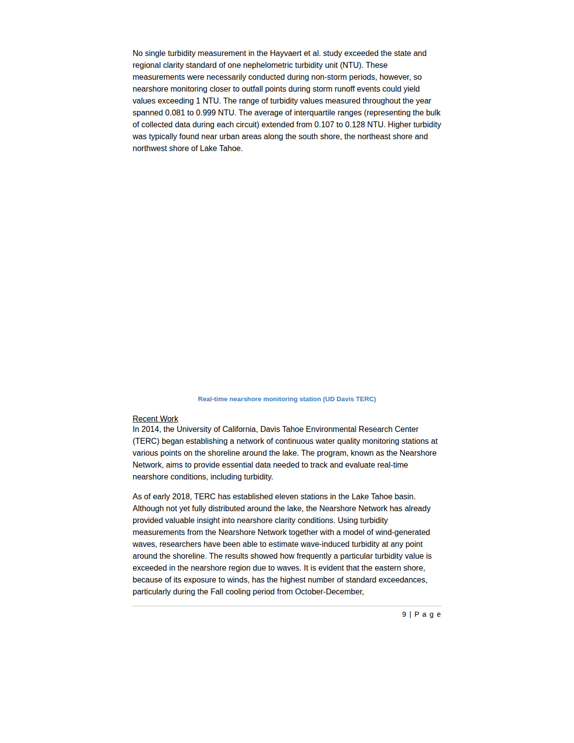No single turbidity measurement in the Hayvaert et al. study exceeded the state and regional clarity standard of one nephelometric turbidity unit (NTU). These measurements were necessarily conducted during non-storm periods, however, so nearshore monitoring closer to outfall points during storm runoff events could yield values exceeding 1 NTU. The range of turbidity values measured throughout the year spanned 0.081 to 0.999 NTU. The average of interquartile ranges (representing the bulk of collected data during each circuit) extended from 0.107 to 0.128 NTU. Higher turbidity was typically found near urban areas along the south shore, the northeast shore and northwest shore of Lake Tahoe.
Real-time nearshore monitoring station (UD Davis TERC)
Recent Work
In 2014, the University of California, Davis Tahoe Environmental Research Center (TERC) began establishing a network of continuous water quality monitoring stations at various points on the shoreline around the lake. The program, known as the Nearshore Network, aims to provide essential data needed to track and evaluate real-time nearshore conditions, including turbidity.
As of early 2018, TERC has established eleven stations in the Lake Tahoe basin.
Although not yet fully distributed around the lake, the Nearshore Network has already provided valuable insight into nearshore clarity conditions. Using turbidity measurements from the Nearshore Network together with a model of wind-generated waves, researchers have been able to estimate wave-induced turbidity at any point around the shoreline. The results showed how frequently a particular turbidity value is exceeded in the nearshore region due to waves. It is evident that the eastern shore, because of its exposure to winds, has the highest number of standard exceedances, particularly during the Fall cooling period from October-December,
9 | P a g e